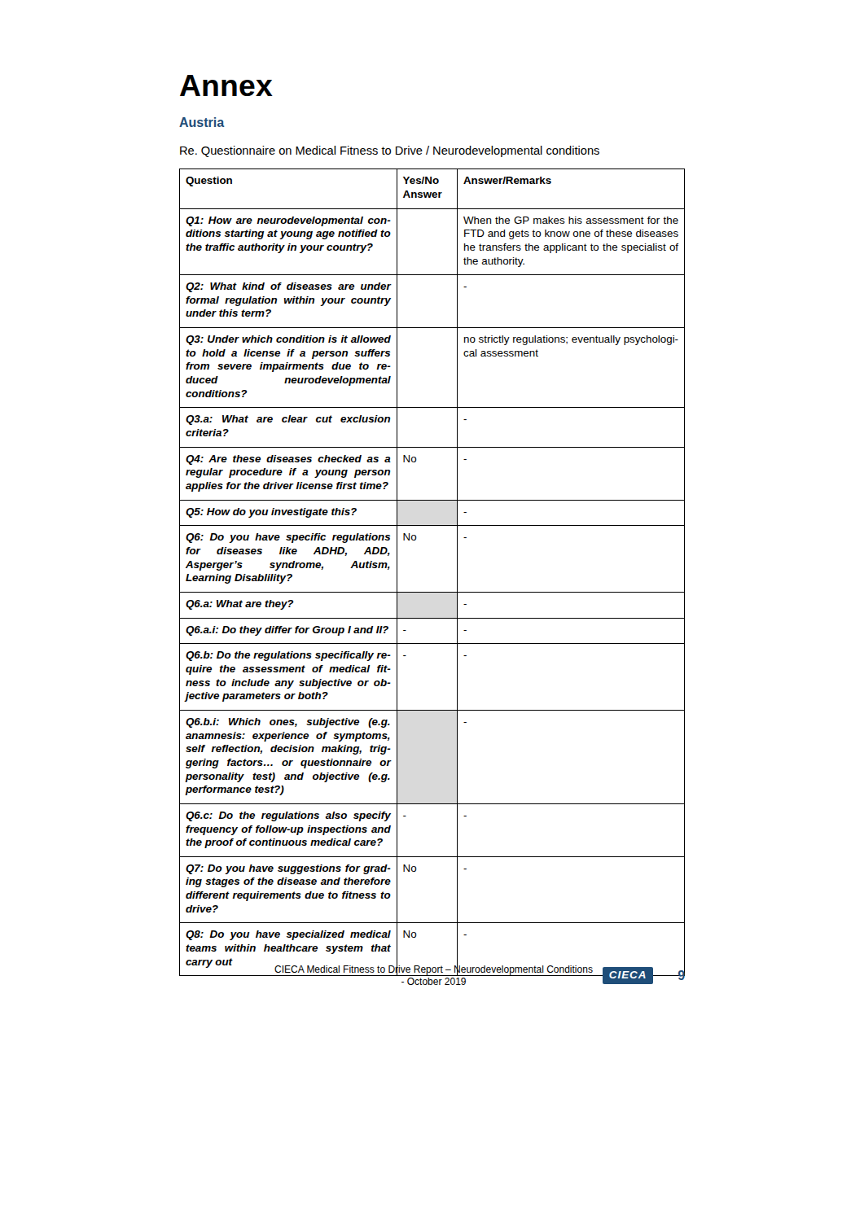Annex
Austria
Re. Questionnaire on Medical Fitness to Drive / Neurodevelopmental conditions
| Question | Yes/No Answer | Answer/Remarks |
| --- | --- | --- |
| Q1: How are neurodevelopmental conditions starting at young age notified to the traffic authority in your country? | | When the GP makes his assessment for the FTD and gets to know one of these diseases he transfers the applicant to the specialist of the authority. |
| Q2: What kind of diseases are under formal regulation within your country under this term? | | - |
| Q3: Under which condition is it allowed to hold a license if a person suffers from severe impairments due to reduced neurodevelopmental conditions? | | no strictly regulations; eventually psychological assessment |
| Q3.a: What are clear cut exclusion criteria? | | - |
| Q4: Are these diseases checked as a regular procedure if a young person applies for the driver license first time? | No | - |
| Q5: How do you investigate this? | | - |
| Q6: Do you have specific regulations for diseases like ADHD, ADD, Asperger’s syndrome, Autism, Learning Disablility? | No | - |
| Q6.a: What are they? | | - |
| Q6.a.i: Do they differ for Group I and II? | - | - |
| Q6.b: Do the regulations specifically require the assessment of medical fitness to include any subjective or objective parameters or both? | - | - |
| Q6.b.i: Which ones, subjective (e.g. anamnesis: experience of symptoms, self reflection, decision making, triggering factors… or questionnaire or personality test) and objective (e.g. performance test?) | | - |
| Q6.c: Do the regulations also specify frequency of follow-up inspections and the proof of continuous medical care? | - | - |
| Q7: Do you have suggestions for grading stages of the disease and therefore different requirements due to fitness to drive? | No | - |
| Q8: Do you have specialized medical teams within healthcare system that carry out | No | - |
CIECA Medical Fitness to Drive Report – Neurodevelopmental Conditions - October 2019
CIECA
9